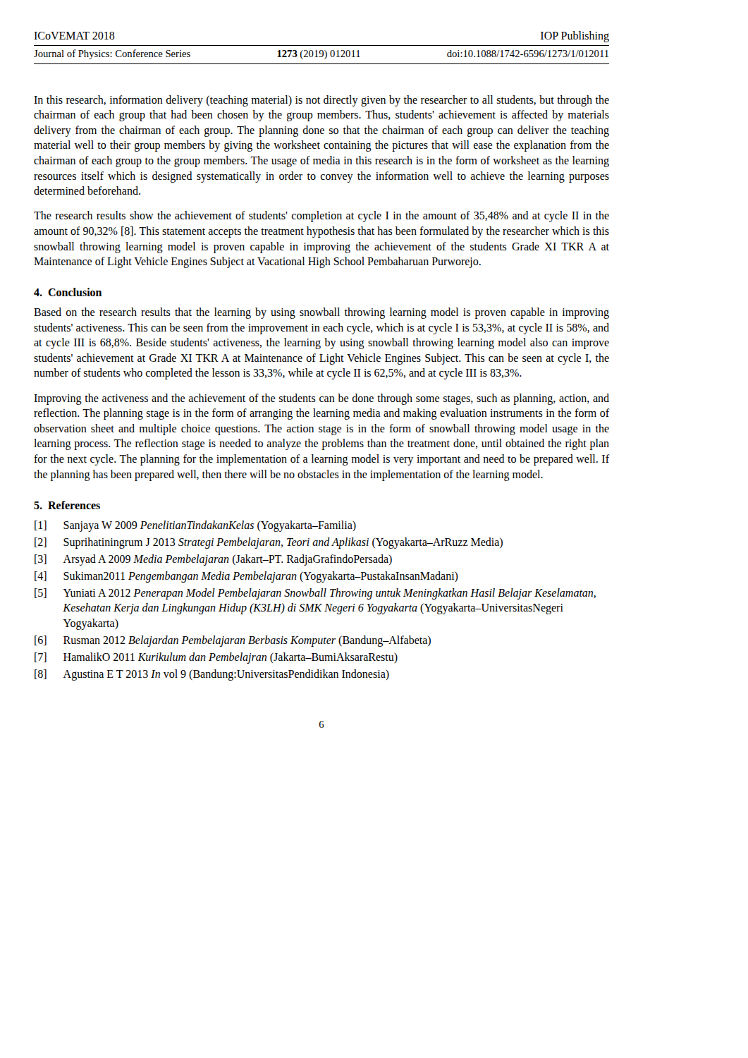ICoVEMAT 2018
IOP Publishing
Journal of Physics: Conference Series 1273 (2019) 012011 doi:10.1088/1742-6596/1273/1/012011
In this research, information delivery (teaching material) is not directly given by the researcher to all students, but through the chairman of each group that had been chosen by the group members. Thus, students' achievement is affected by materials delivery from the chairman of each group. The planning done so that the chairman of each group can deliver the teaching material well to their group members by giving the worksheet containing the pictures that will ease the explanation from the chairman of each group to the group members. The usage of media in this research is in the form of worksheet as the learning resources itself which is designed systematically in order to convey the information well to achieve the learning purposes determined beforehand.
The research results show the achievement of students' completion at cycle I in the amount of 35,48% and at cycle II in the amount of 90,32% [8]. This statement accepts the treatment hypothesis that has been formulated by the researcher which is this snowball throwing learning model is proven capable in improving the achievement of the students Grade XI TKR A at Maintenance of Light Vehicle Engines Subject at Vacational High School Pembaharuan Purworejo.
4. Conclusion
Based on the research results that the learning by using snowball throwing learning model is proven capable in improving students' activeness. This can be seen from the improvement in each cycle, which is at cycle I is 53,3%, at cycle II is 58%, and at cycle III is 68,8%. Beside students' activeness, the learning by using snowball throwing learning model also can improve students' achievement at Grade XI TKR A at Maintenance of Light Vehicle Engines Subject. This can be seen at cycle I, the number of students who completed the lesson is 33,3%, while at cycle II is 62,5%, and at cycle III is 83,3%.
Improving the activeness and the achievement of the students can be done through some stages, such as planning, action, and reflection. The planning stage is in the form of arranging the learning media and making evaluation instruments in the form of observation sheet and multiple choice questions. The action stage is in the form of snowball throwing model usage in the learning process. The reflection stage is needed to analyze the problems than the treatment done, until obtained the right plan for the next cycle. The planning for the implementation of a learning model is very important and need to be prepared well. If the planning has been prepared well, then there will be no obstacles in the implementation of the learning model.
5. References
[1] Sanjaya W 2009 PenelitianTindakanKelas (Yogyakarta–Familia)
[2] Suprihatiningrum J 2013 Strategi Pembelajaran, Teori and Aplikasi (Yogyakarta–ArRuzz Media)
[3] Arsyad A 2009 Media Pembelajaran (Jakart–PT. RadjaGrafindoPersada)
[4] Sukiman2011 Pengembangan Media Pembelajaran (Yogyakarta–PustakaInsanMadani)
[5] Yuniati A 2012 Penerapan Model Pembelajaran Snowball Throwing untuk Meningkatkan Hasil Belajar Keselamatan, Kesehatan Kerja dan Lingkungan Hidup (K3LH) di SMK Negeri 6 Yogyakarta (Yogyakarta–UniversitasNegeri Yogyakarta)
[6] Rusman 2012 Belajardan Pembelajaran Berbasis Komputer (Bandung–Alfabeta)
[7] HamalikO 2011 Kurikulum dan Pembelajran (Jakarta–BumiAksaraRestu)
[8] Agustina E T 2013 In vol 9 (Bandung:UniversitasPendidikan Indonesia)
6